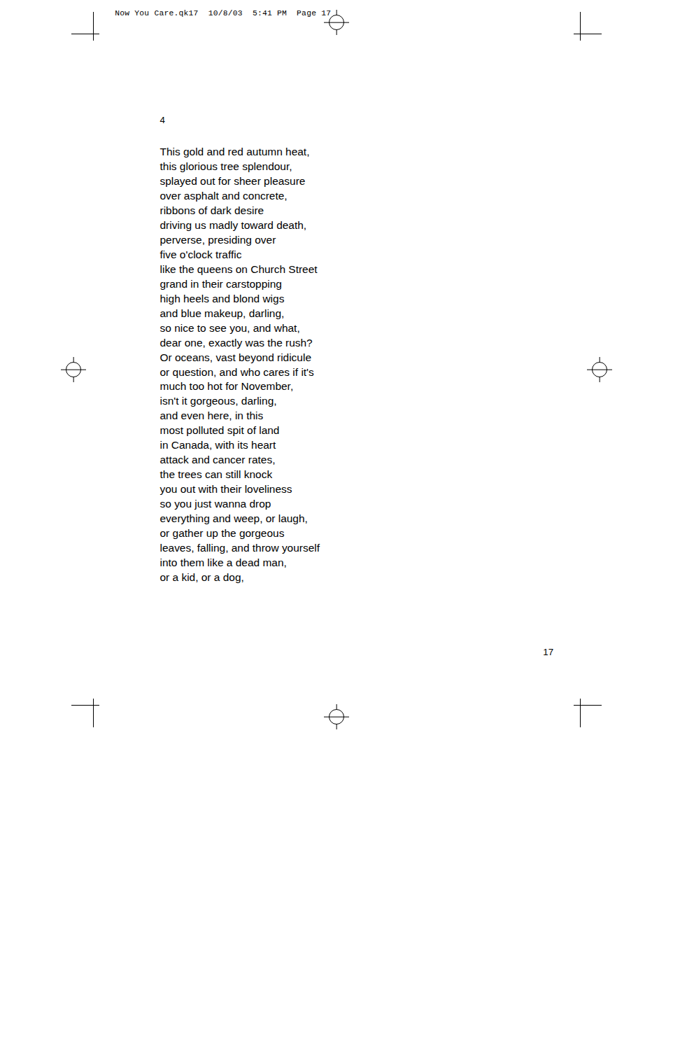Now You Care.qk17 10/8/03 5:41 PM Page 17
4
This gold and red autumn heat, this glorious tree splendour, splayed out for sheer pleasure over asphalt and concrete, ribbons of dark desire driving us madly toward death, perverse, presiding over five o'clock traffic like the queens on Church Street grand in their carstopping high heels and blond wigs and blue makeup, darling, so nice to see you, and what, dear one, exactly was the rush? Or oceans, vast beyond ridicule or question, and who cares if it's much too hot for November, isn't it gorgeous, darling, and even here, in this most polluted spit of land in Canada, with its heart attack and cancer rates, the trees can still knock you out with their loveliness so you just wanna drop everything and weep, or laugh, or gather up the gorgeous leaves, falling, and throw yourself into them like a dead man, or a kid, or a dog,
17